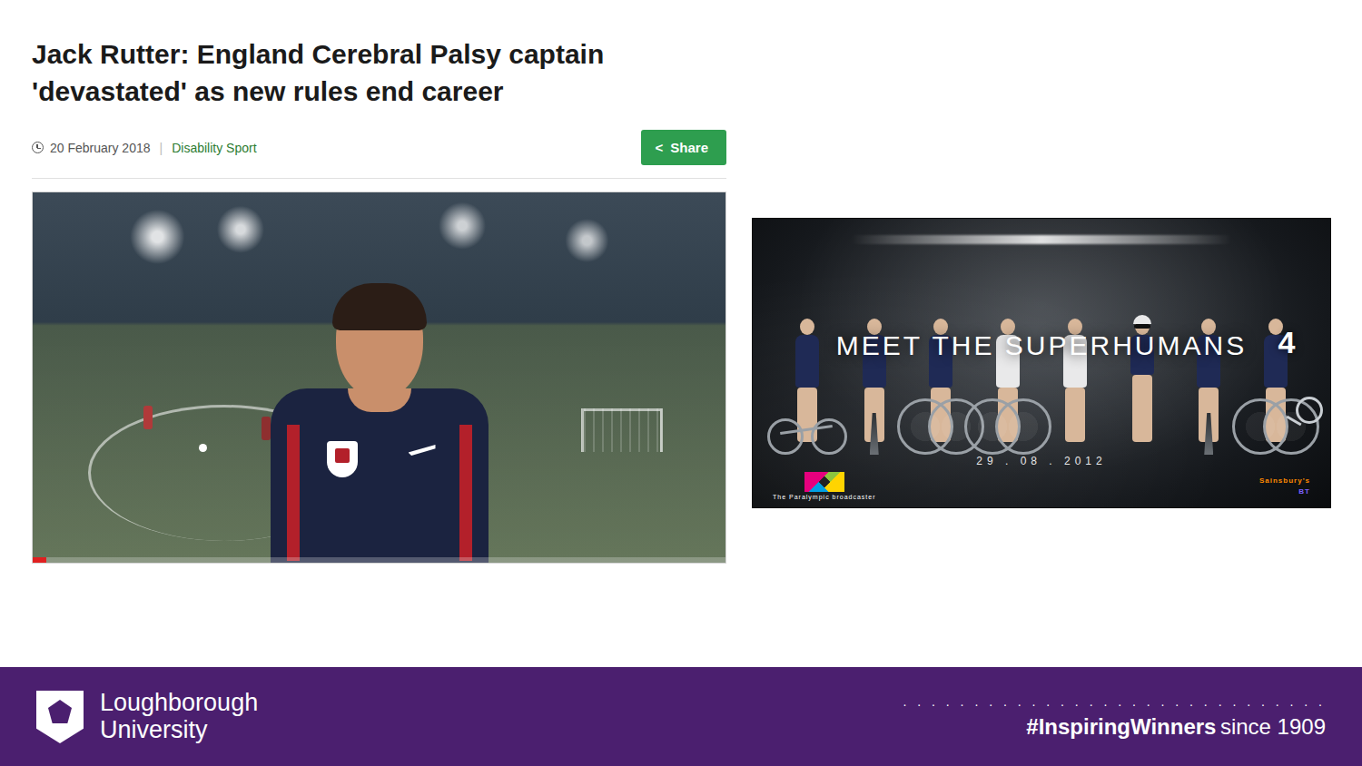Jack Rutter: England Cerebral Palsy captain 'devastated' as new rules end career
20 February 2018 | Disability Sport
<Share
MEET THE SUPERHUMANS
4
29 . 08 . 2012
The Paralympic broadcaster
Sainsbury's BT
Loughborough
University
. . . . . . . . . . . . . . . . . . . . . . . . . . . . . .
#InspiringWinners since 1909